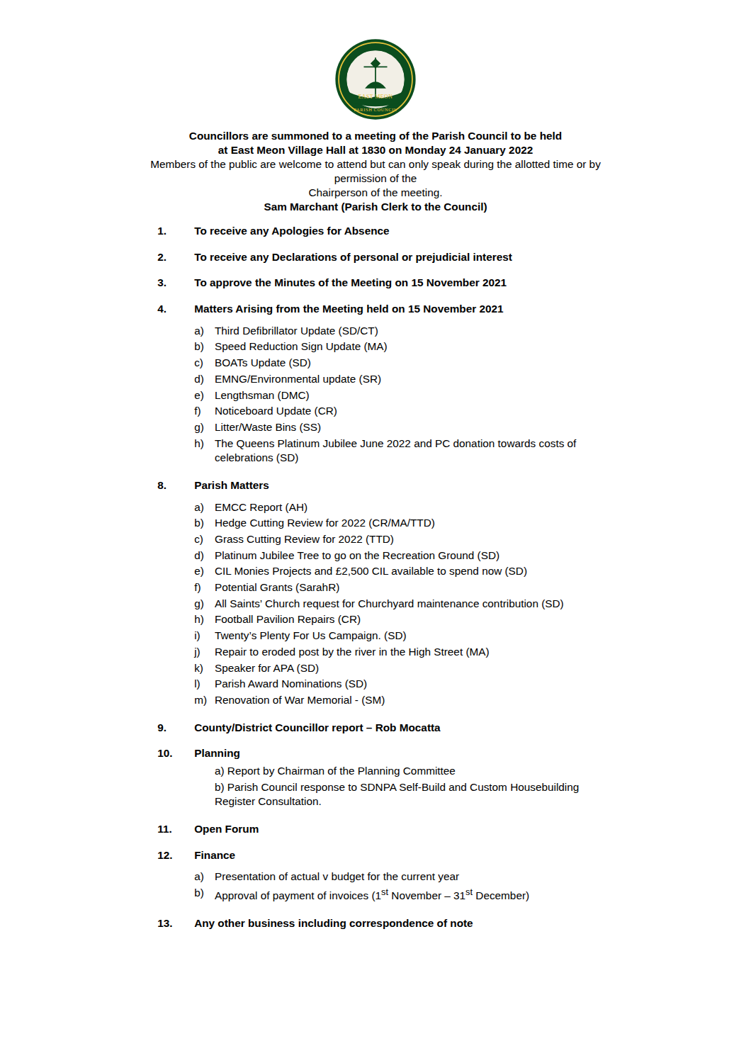EAST MEON PARISH COUNCIL
Councillors are summoned to a meeting of the Parish Council to be held at East Meon Village Hall at 1830 on Monday 24 January 2022 Members of the public are welcome to attend but can only speak during the allotted time or by permission of the Chairperson of the meeting. Sam Marchant (Parish Clerk to the Council)
1.
To receive any Apologies for Absence
2.
To receive any Declarations of personal or prejudicial interest
3.
To approve the Minutes of the Meeting on 15 November 2021
4.
Matters Arising from the Meeting held on 15 November 2021
a) Third Defibrillator Update (SD/CT)
b) Speed Reduction Sign Update (MA)
c) BOATs Update (SD)
d) EMNG/Environmental update (SR)
e) Lengthsman (DMC)
f) Noticeboard Update (CR)
g) Litter/Waste Bins (SS)
h) The Queens Platinum Jubilee June 2022 and PC donation towards costs of celebrations (SD)
8.
Parish Matters
a) EMCC Report (AH)
b) Hedge Cutting Review for 2022 (CR/MA/TTD)
c) Grass Cutting Review for 2022 (TTD)
d) Platinum Jubilee Tree to go on the Recreation Ground (SD)
e) CIL Monies Projects and £2,500 CIL available to spend now (SD)
f) Potential Grants (SarahR)
g) All Saints’ Church request for Churchyard maintenance contribution (SD)
h) Football Pavilion Repairs (CR)
i) Twenty’s Plenty For Us Campaign. (SD)
j) Repair to eroded post by the river in the High Street (MA)
k) Speaker for APA (SD)
l) Parish Award Nominations (SD)
m) Renovation of War Memorial - (SM)
9.
County/District Councillor report – Rob Mocatta
10.
Planning
a) Report by Chairman of the Planning Committee
b) Parish Council response to SDNPA Self-Build and Custom Housebuilding Register Consultation.
11.
Open Forum
12.
Finance
a) Presentation of actual v budget for the current year
b) Approval of payment of invoices (1st November – 31st December)
13.
Any other business including correspondence of note